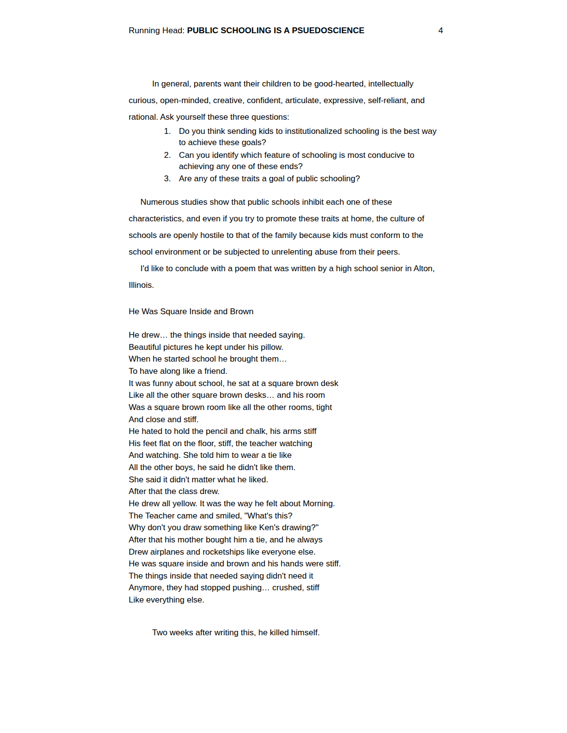Running Head: PUBLIC SCHOOLING IS A PSUEDOSCIENCE
4
In general, parents want their children to be good-hearted, intellectually curious, open-minded, creative, confident, articulate, expressive, self-reliant, and rational. Ask yourself these three questions:
Do you think sending kids to institutionalized schooling is the best way to achieve these goals?
Can you identify which feature of schooling is most conducive to achieving any one of these ends?
Are any of these traits a goal of public schooling?
Numerous studies show that public schools inhibit each one of these characteristics, and even if you try to promote these traits at home, the culture of schools are openly hostile to that of the family because kids must conform to the school environment or be subjected to unrelenting abuse from their peers.
I'd like to conclude with a poem that was written by a high school senior in Alton, Illinois.
He Was Square Inside and Brown
He drew… the things inside that needed saying. Beautiful pictures he kept under his pillow. When he started school he brought them… To have along like a friend. It was funny about school, he sat at a square brown desk Like all the other square brown desks… and his room Was a square brown room like all the other rooms, tight And close and stiff. He hated to hold the pencil and chalk, his arms stiff His feet flat on the floor, stiff, the teacher watching And watching. She told him to wear a tie like All the other boys, he said he didn't like them. She said it didn't matter what he liked. After that the class drew. He drew all yellow. It was the way he felt about Morning. The Teacher came and smiled, "What's this? Why don't you draw something like Ken's drawing?" After that his mother bought him a tie, and he always Drew airplanes and rocketships like everyone else. He was square inside and brown and his hands were stiff. The things inside that needed saying didn't need it Anymore, they had stopped pushing… crushed, stiff Like everything else.
Two weeks after writing this, he killed himself.